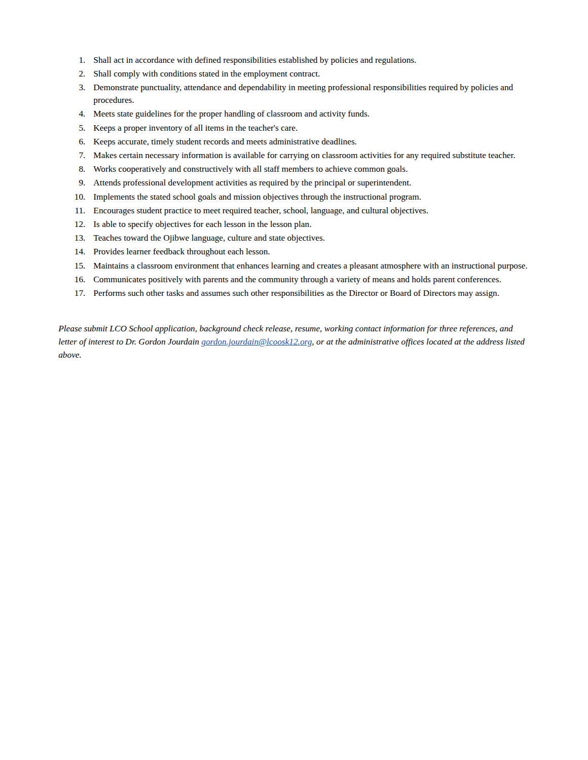Shall act in accordance with defined responsibilities established by policies and regulations.
Shall comply with conditions stated in the employment contract.
Demonstrate punctuality, attendance and dependability in meeting professional responsibilities required by policies and procedures.
Meets state guidelines for the proper handling of classroom and activity funds.
Keeps a proper inventory of all items in the teacher's care.
Keeps accurate, timely student records and meets administrative deadlines.
Makes certain necessary information is available for carrying on classroom activities for any required substitute teacher.
Works cooperatively and constructively with all staff members to achieve common goals.
Attends professional development activities as required by the principal or superintendent.
Implements the stated school goals and mission objectives through the instructional program.
Encourages student practice to meet required teacher, school, language, and cultural objectives.
Is able to specify objectives for each lesson in the lesson plan.
Teaches toward the Ojibwe language, culture and state objectives.
Provides learner feedback throughout each lesson.
Maintains a classroom environment that enhances learning and creates a pleasant atmosphere with an instructional purpose.
Communicates positively with parents and the community through a variety of means and holds parent conferences.
Performs such other tasks and assumes such other responsibilities as the Director or Board of Directors may assign.
Please submit LCO School application, background check release, resume, working contact information for three references, and letter of interest to Dr. Gordon Jourdain gordon.jourdain@lcoosk12.org, or at the administrative offices located at the address listed above.